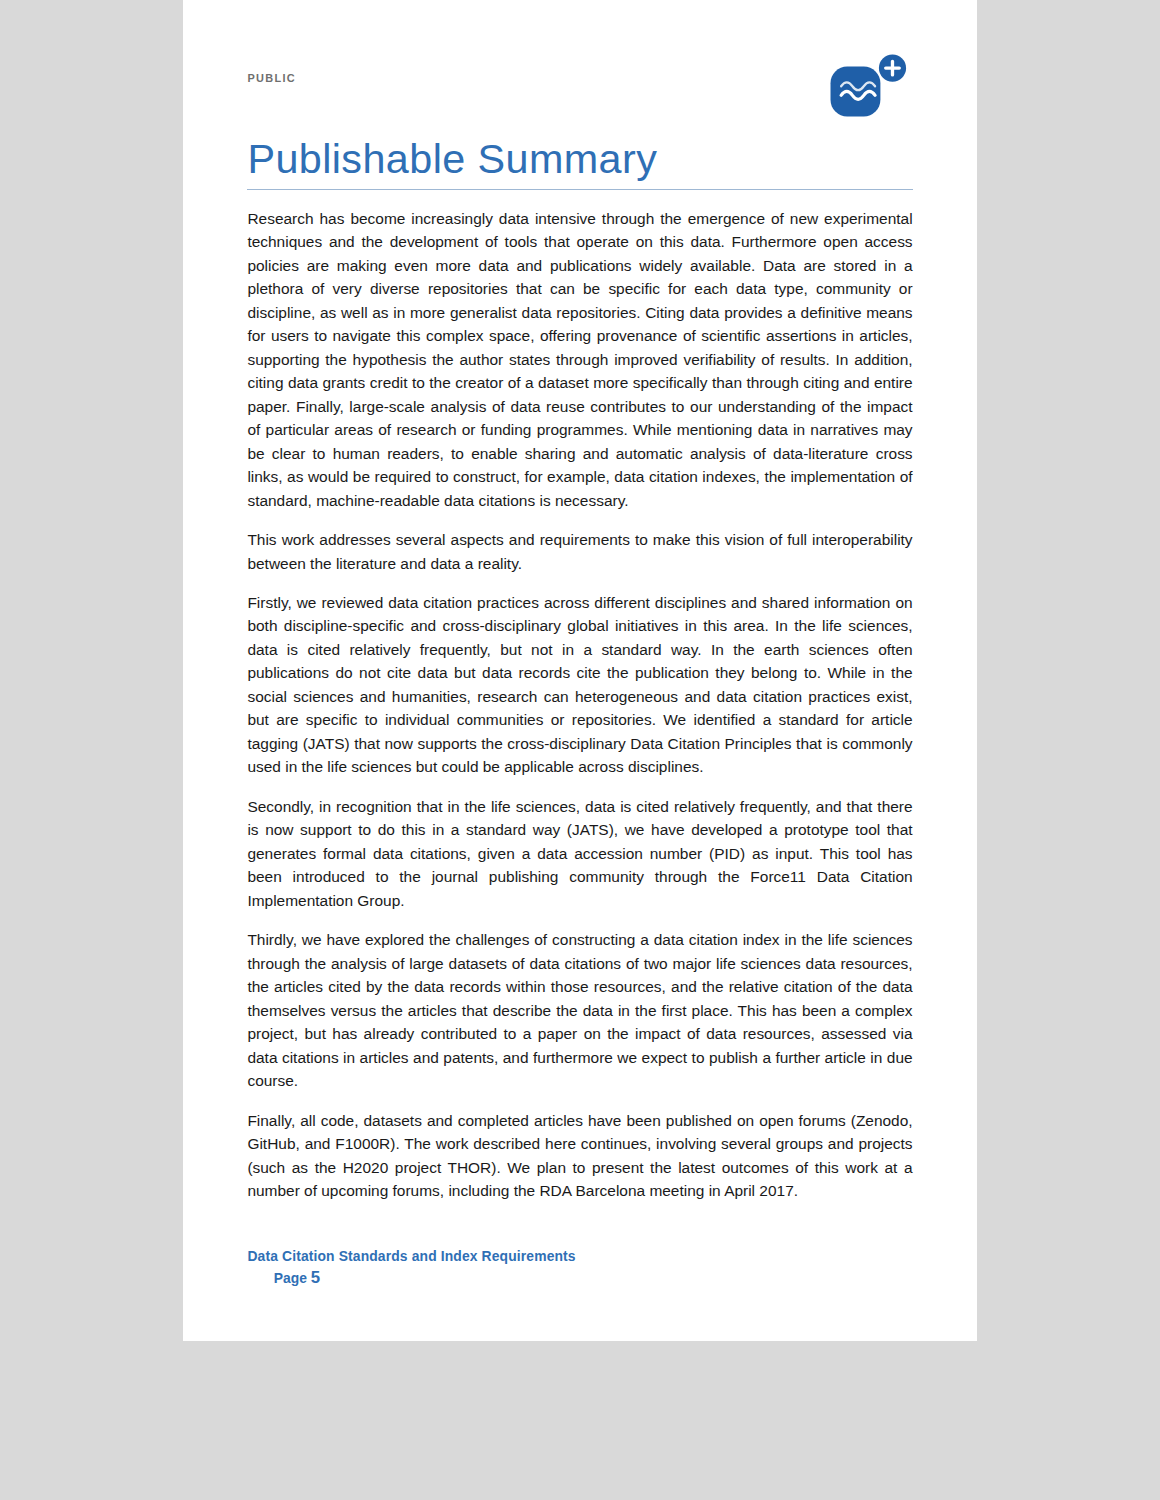Public
Publishable Summary
Research has become increasingly data intensive through the emergence of new experimental techniques and the development of tools that operate on this data. Furthermore open access policies are making even more data and publications widely available. Data are stored in a plethora of very diverse repositories that can be specific for each data type, community or discipline, as well as in more generalist data repositories. Citing data provides a definitive means for users to navigate this complex space, offering provenance of scientific assertions in articles, supporting the hypothesis the author states through improved verifiability of results. In addition, citing data grants credit to the creator of a dataset more specifically than through citing and entire paper. Finally, large-scale analysis of data reuse contributes to our understanding of the impact of particular areas of research or funding programmes. While mentioning data in narratives may be clear to human readers, to enable sharing and automatic analysis of data-literature cross links, as would be required to construct, for example, data citation indexes, the implementation of standard, machine-readable data citations is necessary.
This work addresses several aspects and requirements to make this vision of full interoperability between the literature and data a reality.
Firstly, we reviewed data citation practices across different disciplines and shared information on both discipline-specific and cross-disciplinary global initiatives in this area. In the life sciences, data is cited relatively frequently, but not in a standard way. In the earth sciences often publications do not cite data but data records cite the publication they belong to. While in the social sciences and humanities, research can heterogeneous and data citation practices exist, but are specific to individual communities or repositories. We identified a standard for article tagging (JATS) that now supports the cross-disciplinary Data Citation Principles that is commonly used in the life sciences but could be applicable across disciplines.
Secondly, in recognition that in the life sciences, data is cited relatively frequently, and that there is now support to do this in a standard way (JATS), we have developed a prototype tool that generates formal data citations, given a data accession number (PID) as input. This tool has been introduced to the journal publishing community through the Force11 Data Citation Implementation Group.
Thirdly, we have explored the challenges of constructing a data citation index in the life sciences through the analysis of large datasets of data citations of two major life sciences data resources, the articles cited by the data records within those resources, and the relative citation of the data themselves versus the articles that describe the data in the first place. This has been a complex project, but has already contributed to a paper on the impact of data resources, assessed via data citations in articles and patents, and furthermore we expect to publish a further article in due course.
Finally, all code, datasets and completed articles have been published on open forums (Zenodo, GitHub, and F1000R). The work described here continues, involving several groups and projects (such as the H2020 project THOR). We plan to present the latest outcomes of this work at a number of upcoming forums, including the RDA Barcelona meeting in April 2017.
Data Citation Standards and Index Requirements Page 5